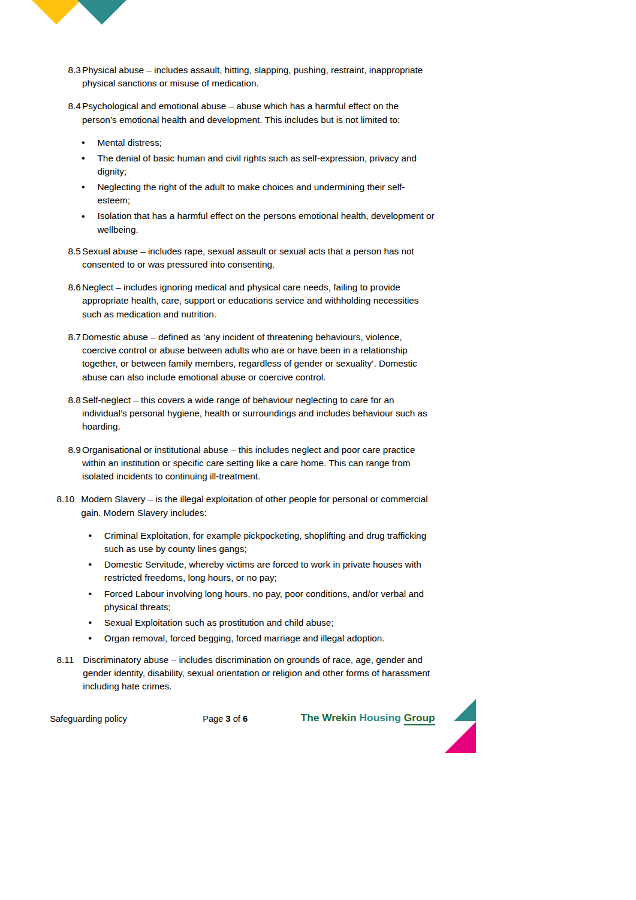8.3 Physical abuse – includes assault, hitting, slapping, pushing, restraint, inappropriate physical sanctions or misuse of medication.
8.4 Psychological and emotional abuse – abuse which has a harmful effect on the person’s emotional health and development. This includes but is not limited to:
Mental distress;
The denial of basic human and civil rights such as self-expression, privacy and dignity;
Neglecting the right of the adult to make choices and undermining their self-esteem;
Isolation that has a harmful effect on the persons emotional health, development or wellbeing.
8.5 Sexual abuse – includes rape, sexual assault or sexual acts that a person has not consented to or was pressured into consenting.
8.6 Neglect – includes ignoring medical and physical care needs, failing to provide appropriate health, care, support or educations service and withholding necessities such as medication and nutrition.
8.7 Domestic abuse – defined as ‘any incident of threatening behaviours, violence, coercive control or abuse between adults who are or have been in a relationship together, or between family members, regardless of gender or sexuality’. Domestic abuse can also include emotional abuse or coercive control.
8.8 Self-neglect – this covers a wide range of behaviour neglecting to care for an individual’s personal hygiene, health or surroundings and includes behaviour such as hoarding.
8.9 Organisational or institutional abuse – this includes neglect and poor care practice within an institution or specific care setting like a care home. This can range from isolated incidents to continuing ill-treatment.
8.10 Modern Slavery – is the illegal exploitation of other people for personal or commercial gain. Modern Slavery includes:
Criminal Exploitation, for example pickpocketing, shoplifting and drug trafficking such as use by county lines gangs;
Domestic Servitude, whereby victims are forced to work in private houses with restricted freedoms, long hours, or no pay;
Forced Labour involving long hours, no pay, poor conditions, and/or verbal and physical threats;
Sexual Exploitation such as prostitution and child abuse;
Organ removal, forced begging, forced marriage and illegal adoption.
8.11 Discriminatory abuse – includes discrimination on grounds of race, age, gender and gender identity, disability, sexual orientation or religion and other forms of harassment including hate crimes.
Safeguarding policy
Page 3 of 6
The Wrekin Housing Group